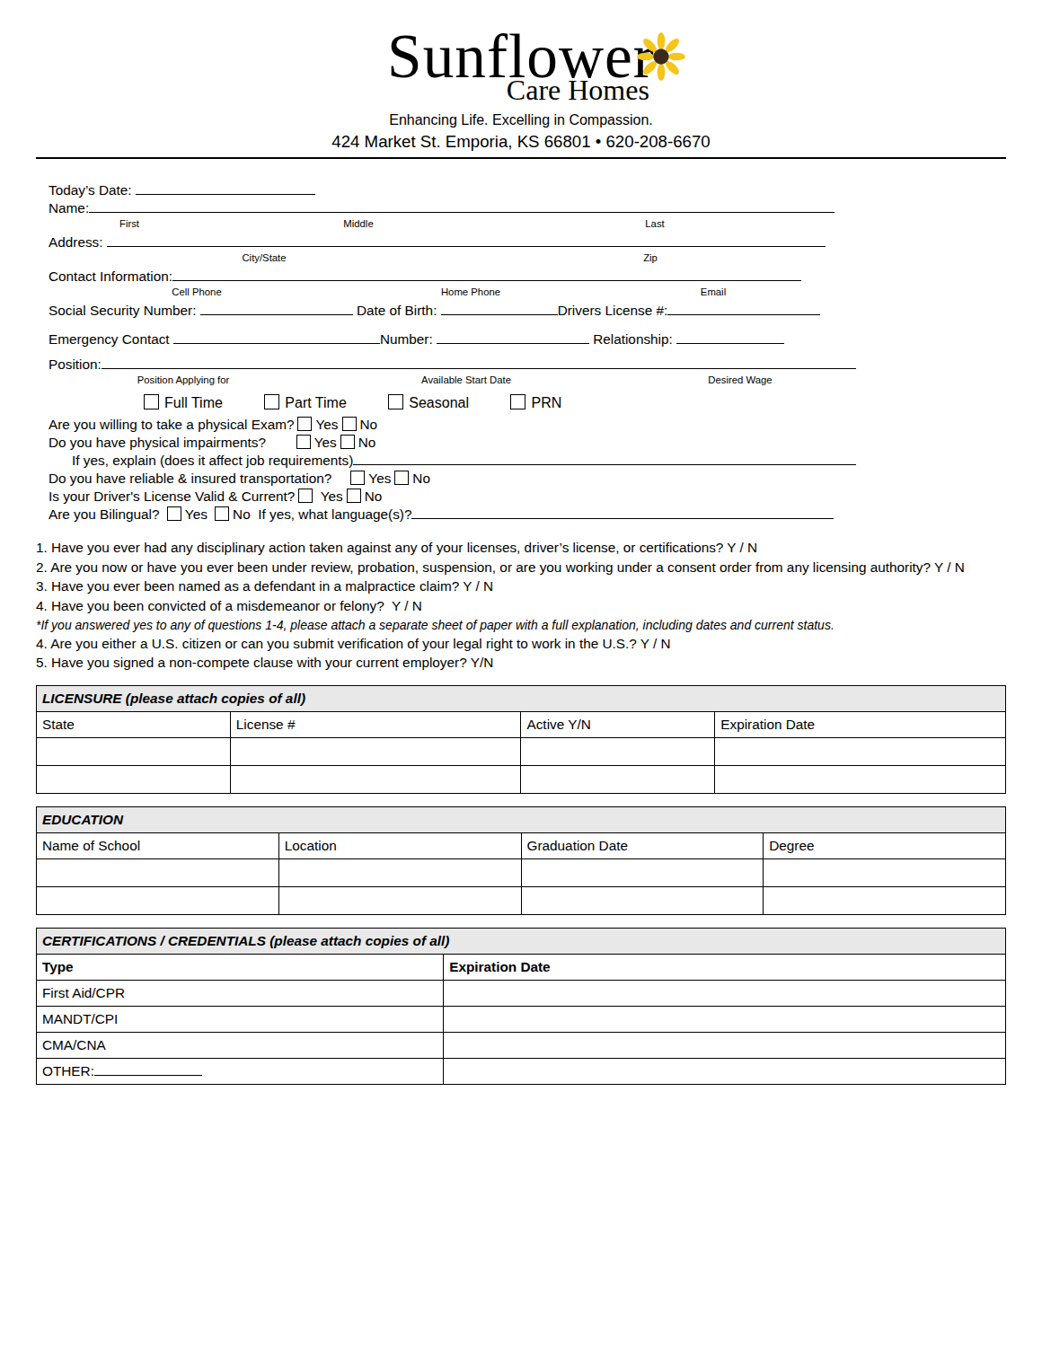Sunflower
Care Homes
Enhancing Life. Excelling in Compassion.
424 Market St. Emporia, KS 66801 • 620-208-6670
Today’s Date:
Name:
First Middle Last
Address:
City/State Zip
Contact Information:
Cell Phone Home Phone Email
Social Security Number: Date of Birth: Drivers License #:
Emergency Contact Number: Relationship:
Position:
Position Applying for Available Start Date Desired Wage
Full Time Part Time Seasonal PRN
Are you willing to take a physical Exam? Yes No
Do you have physical impairments? Yes No
If yes, explain (does it affect job requirements)
Do you have reliable & insured transportation? Yes No
Is your Driver's License Valid & Current? Yes No
Are you Bilingual? Yes No If yes, what language(s)?
1. Have you ever had any disciplinary action taken against any of your licenses, driver’s license, or certifications? Y / N
2. Are you now or have you ever been under review, probation, suspension, or are you working under a consent order from any licensing authority? Y / N
3. Have you ever been named as a defendant in a malpractice claim? Y / N
4. Have you been convicted of a misdemeanor or felony? Y / N
*If you answered yes to any of questions 1-4, please attach a separate sheet of paper with a full explanation, including dates and current status.
4. Are you either a U.S. citizen or can you submit verification of your legal right to work in the U.S.? Y / N
5. Have you signed a non-compete clause with your current employer? Y/N
| LICENSURE (please attach copies of all) |
| State | License # | Active Y/N | Expiration Date |
| EDUCATION |
| Name of School | Location | Graduation Date | Degree |
| CERTIFICATIONS / CREDENTIALS (please attach copies of all) |
| Type | Expiration Date |
| First Aid/CPR | |
| MANDT/CPI | |
| CMA/CNA | |
| OTHER: | |